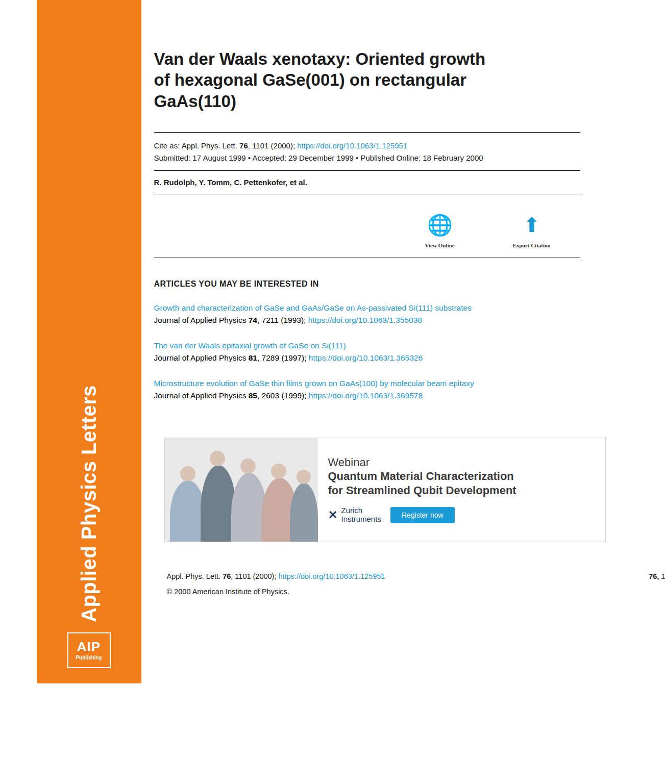Applied Physics Letters
AIP
Publishing
Van der Waals xenotaxy: Oriented growth
of hexagonal GaSe(001) on rectangular
GaAs(110)
Cite as: Appl. Phys. Lett. 76, 1101 (2000); https://doi.org/10.1063/1.125951
Submitted: 17 August 1999 • Accepted: 29 December 1999 • Published Online: 18 February 2000
R. Rudolph, Y. Tomm, C. Pettenkofer, et al.
🌐
View Online
⬆
Export Citation
ARTICLES YOU MAY BE INTERESTED IN
Growth and characterization of GaSe and GaAs/GaSe on As-passivated Si(111) substrates
Journal of Applied Physics 74, 7211 (1993); https://doi.org/10.1063/1.355038
The van der Waals epitaxial growth of GaSe on Si(111)
Journal of Applied Physics 81, 7289 (1997); https://doi.org/10.1063/1.365326
Microstructure evolution of GaSe thin films grown on GaAs(100) by molecular beam epitaxy
Journal of Applied Physics 85, 2603 (1999); https://doi.org/10.1063/1.369578
Webinar
Quantum Material Characterization
for Streamlined Qubit Development
✕ Zurich
Instruments
Register now
Appl. Phys. Lett. 76, 1101 (2000); https://doi.org/10.1063/1.125951
76, 1101
© 2000 American Institute of Physics.